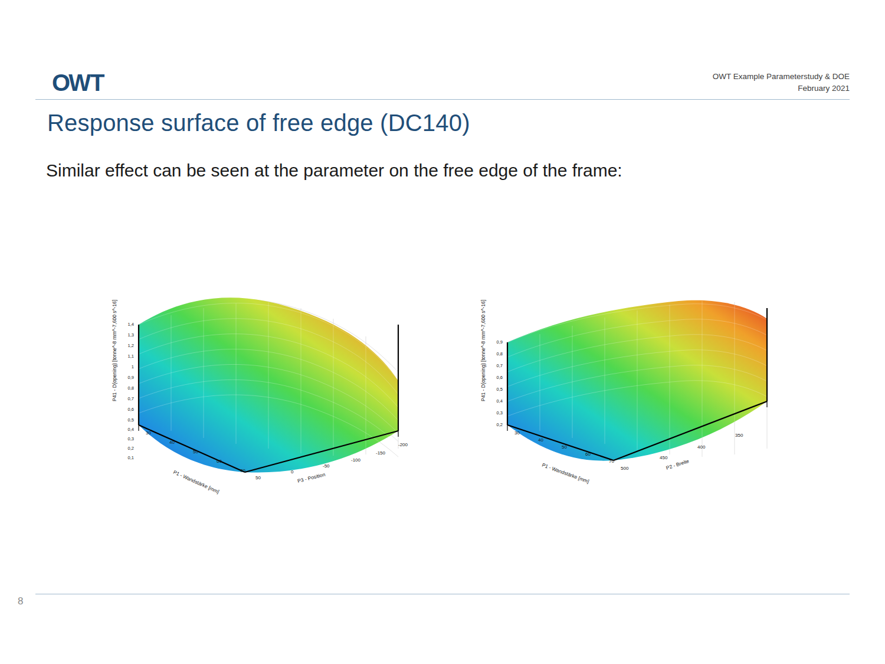OWT
OWT Example Parameterstudy & DOE
February 2021
Response surface of free edge (DC140)
Similar effect can be seen at the parameter on the free edge of the frame:
1,4 1,3 1,2 1,1 1 0,9 0,8 0,7 0,6 0,5 0,4 0,3 0,2 0,1 P41 - D(opening) [tonne^-8 mm^-7,600 s^-16] 30 40 50 60 70 P1 - Wandstärke [mm] 50 0 -50 -100 -150 -200 P3 - Position
0,9 0,8 0,7 0,6 0,5 0,4 0,3 0,2 P41 - D(opening) [tonne^-8 mm^-7,600 s^-16] 30 40 50 60 70 P1 - Wandstärke [mm] 500 450 400 350 P2 - Breite
8